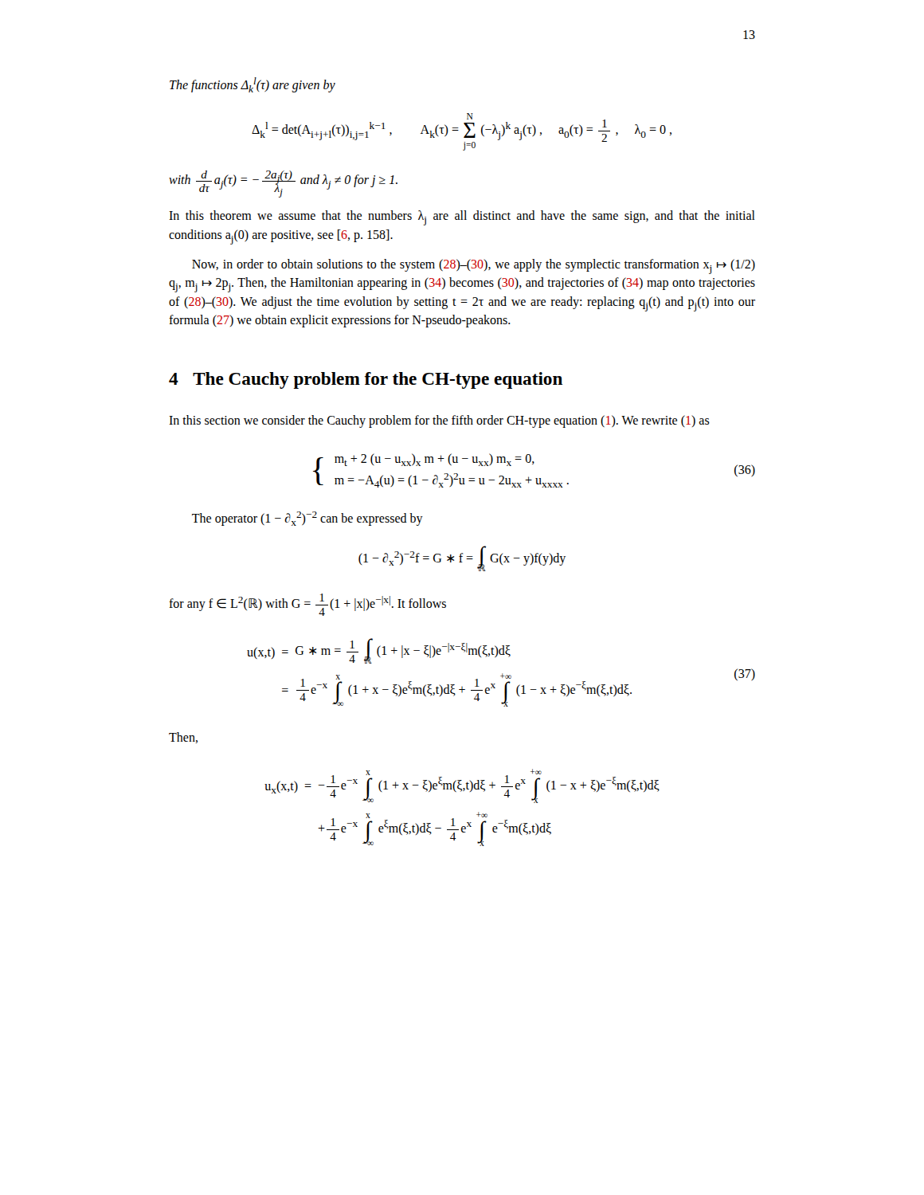13
The functions Δkl(τ) are given by
Δkl = det(Ai+j+l(τ))i,j=1k−1 , Ak(τ) = NΣj=0 (−λj)k aj(τ) , a0(τ) = 12 , λ0 = 0 ,
with ddτaj(τ) = −2aj(τ) λj and λj ≠ 0 for j ≥ 1.
In this theorem we assume that the numbers λj are all distinct and have the same sign, and that the initial conditions aj(0) are positive, see [6, p. 158].
Now, in order to obtain solutions to the system (28)–(30), we apply the symplectic transformation xj ↦ (1/2) qj, mj ↦ 2pj. Then, the Hamiltonian appearing in (34) becomes (30), and trajectories of (34) map onto trajectories of (28)–(30). We adjust the time evolution by setting t = 2τ and we are ready: replacing qj(t) and pj(t) into our formula (27) we obtain explicit expressions for N-pseudo-peakons.
4 The Cauchy problem for the CH-type equation
In this section we consider the Cauchy problem for the fifth order CH-type equation (1). We rewrite (1) as
{
mt + 2 (u − uxx)x m + (u − uxx) mx = 0,
m = −A4(u) = (1 − ∂x2)2u = u − 2uxx + uxxxx .
(36)
The operator (1 − ∂x2)−2 can be expressed by
(1 − ∂x2)−2f = G ∗ f = ∫ℝ G(x − y)f(y)dy
for any f ∈ L2(ℝ) with G = 14(1 + |x|)e−|x|. It follows
| u(x,t) | = | G ∗ m = 1 4 ∫ ℝ (1 + /x − ξ/)e −/x−ξ/ m(ξ,t)dξ |
| | = | 1 4 e −x x ∫ −∞ (1 + x − ξ)e ξ m(ξ,t)dξ + 1 4 e x +∞ ∫ x (1 − x + ξ)e −ξ m(ξ,t)dξ. |
(37)
Then,
| u x (x,t) | = | − 1 4 e −x x ∫ −∞ (1 + x − ξ)e ξ m(ξ,t)dξ + 1 4 e x +∞ ∫ x (1 − x + ξ)e −ξ m(ξ,t)dξ |
| | | + 1 4 e −x x ∫ −∞ e ξ m(ξ,t)dξ − 1 4 e x +∞ ∫ x e −ξ m(ξ,t)dξ |